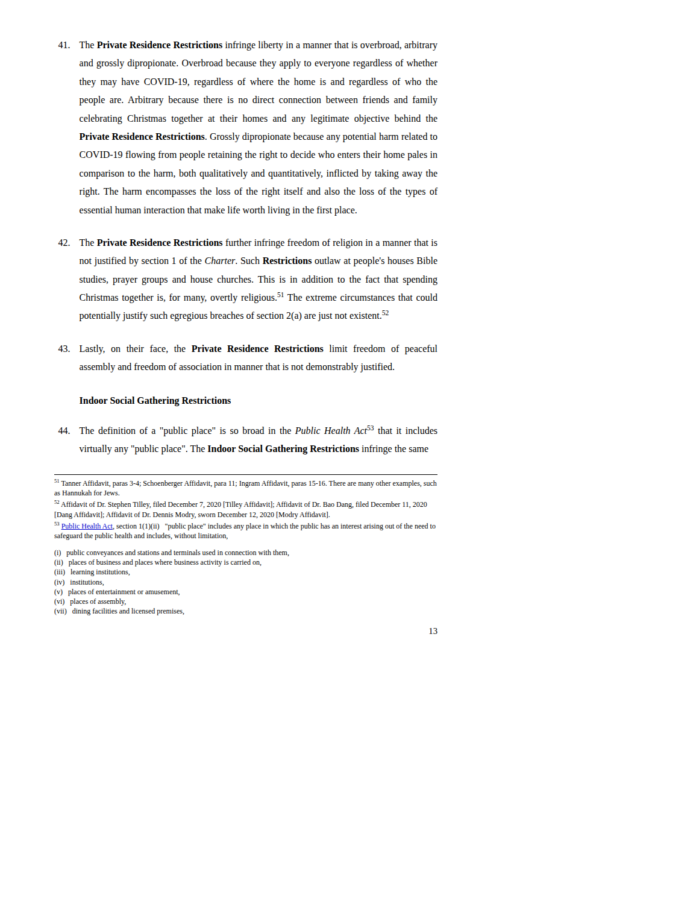The Private Residence Restrictions infringe liberty in a manner that is overbroad, arbitrary and grossly dipropionate. Overbroad because they apply to everyone regardless of whether they may have COVID-19, regardless of where the home is and regardless of who the people are. Arbitrary because there is no direct connection between friends and family celebrating Christmas together at their homes and any legitimate objective behind the Private Residence Restrictions. Grossly dipropionate because any potential harm related to COVID-19 flowing from people retaining the right to decide who enters their home pales in comparison to the harm, both qualitatively and quantitatively, inflicted by taking away the right. The harm encompasses the loss of the right itself and also the loss of the types of essential human interaction that make life worth living in the first place.
The Private Residence Restrictions further infringe freedom of religion in a manner that is not justified by section 1 of the Charter. Such Restrictions outlaw at people's houses Bible studies, prayer groups and house churches. This is in addition to the fact that spending Christmas together is, for many, overtly religious.51 The extreme circumstances that could potentially justify such egregious breaches of section 2(a) are just not existent.52
Lastly, on their face, the Private Residence Restrictions limit freedom of peaceful assembly and freedom of association in manner that is not demonstrably justified.
Indoor Social Gathering Restrictions
The definition of a "public place" is so broad in the Public Health Act53 that it includes virtually any "public place". The Indoor Social Gathering Restrictions infringe the same
51 Tanner Affidavit, paras 3-4; Schoenberger Affidavit, para 11; Ingram Affidavit, paras 15-16. There are many other examples, such as Hannukah for Jews.
52 Affidavit of Dr. Stephen Tilley, filed December 7, 2020 [Tilley Affidavit]; Affidavit of Dr. Bao Dang, filed December 11, 2020 [Dang Affidavit]; Affidavit of Dr. Dennis Modry, sworn December 12, 2020 [Modry Affidavit].
53 Public Health Act, section 1(1)(ii) "public place" includes any place in which the public has an interest arising out of the need to safeguard the public health and includes, without limitation,
(i) public conveyances and stations and terminals used in connection with them,
(ii) places of business and places where business activity is carried on,
(iii) learning institutions,
(iv) institutions,
(v) places of entertainment or amusement,
(vi) places of assembly,
(vii) dining facilities and licensed premises,
13